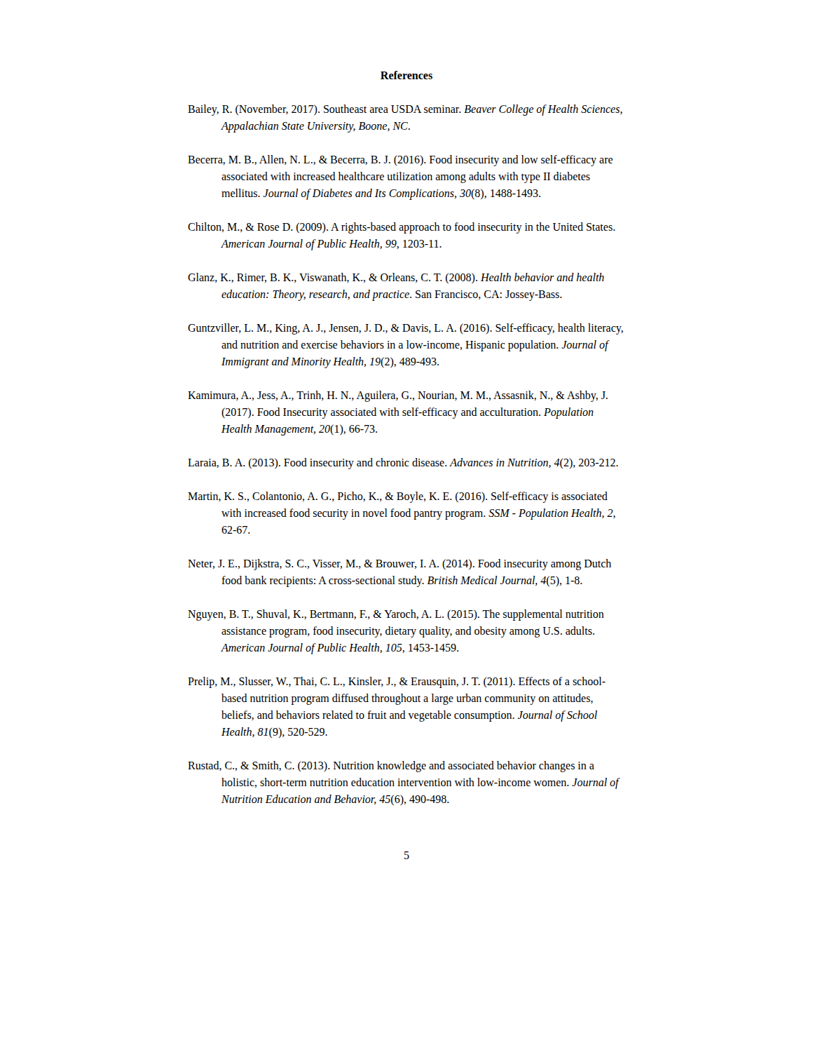References
Bailey, R. (November, 2017). Southeast area USDA seminar. Beaver College of Health Sciences, Appalachian State University, Boone, NC.
Becerra, M. B., Allen, N. L., & Becerra, B. J. (2016). Food insecurity and low self-efficacy are associated with increased healthcare utilization among adults with type II diabetes mellitus. Journal of Diabetes and Its Complications, 30(8), 1488-1493.
Chilton, M., & Rose D. (2009). A rights-based approach to food insecurity in the United States. American Journal of Public Health, 99, 1203-11.
Glanz, K., Rimer, B. K., Viswanath, K., & Orleans, C. T. (2008). Health behavior and health education: Theory, research, and practice. San Francisco, CA: Jossey-Bass.
Guntzviller, L. M., King, A. J., Jensen, J. D., & Davis, L. A. (2016). Self-efficacy, health literacy, and nutrition and exercise behaviors in a low-income, Hispanic population. Journal of Immigrant and Minority Health, 19(2), 489-493.
Kamimura, A., Jess, A., Trinh, H. N., Aguilera, G., Nourian, M. M., Assasnik, N., & Ashby, J. (2017). Food Insecurity associated with self-efficacy and acculturation. Population Health Management, 20(1), 66-73.
Laraia, B. A. (2013). Food insecurity and chronic disease. Advances in Nutrition, 4(2), 203-212.
Martin, K. S., Colantonio, A. G., Picho, K., & Boyle, K. E. (2016). Self-efficacy is associated with increased food security in novel food pantry program. SSM - Population Health, 2, 62-67.
Neter, J. E., Dijkstra, S. C., Visser, M., & Brouwer, I. A. (2014). Food insecurity among Dutch food bank recipients: A cross-sectional study. British Medical Journal, 4(5), 1-8.
Nguyen, B. T., Shuval, K., Bertmann, F., & Yaroch, A. L. (2015). The supplemental nutrition assistance program, food insecurity, dietary quality, and obesity among U.S. adults. American Journal of Public Health, 105, 1453-1459.
Prelip, M., Slusser, W., Thai, C. L., Kinsler, J., & Erausquin, J. T. (2011). Effects of a school-based nutrition program diffused throughout a large urban community on attitudes, beliefs, and behaviors related to fruit and vegetable consumption. Journal of School Health, 81(9), 520-529.
Rustad, C., & Smith, C. (2013). Nutrition knowledge and associated behavior changes in a holistic, short-term nutrition education intervention with low-income women. Journal of Nutrition Education and Behavior, 45(6), 490-498.
5